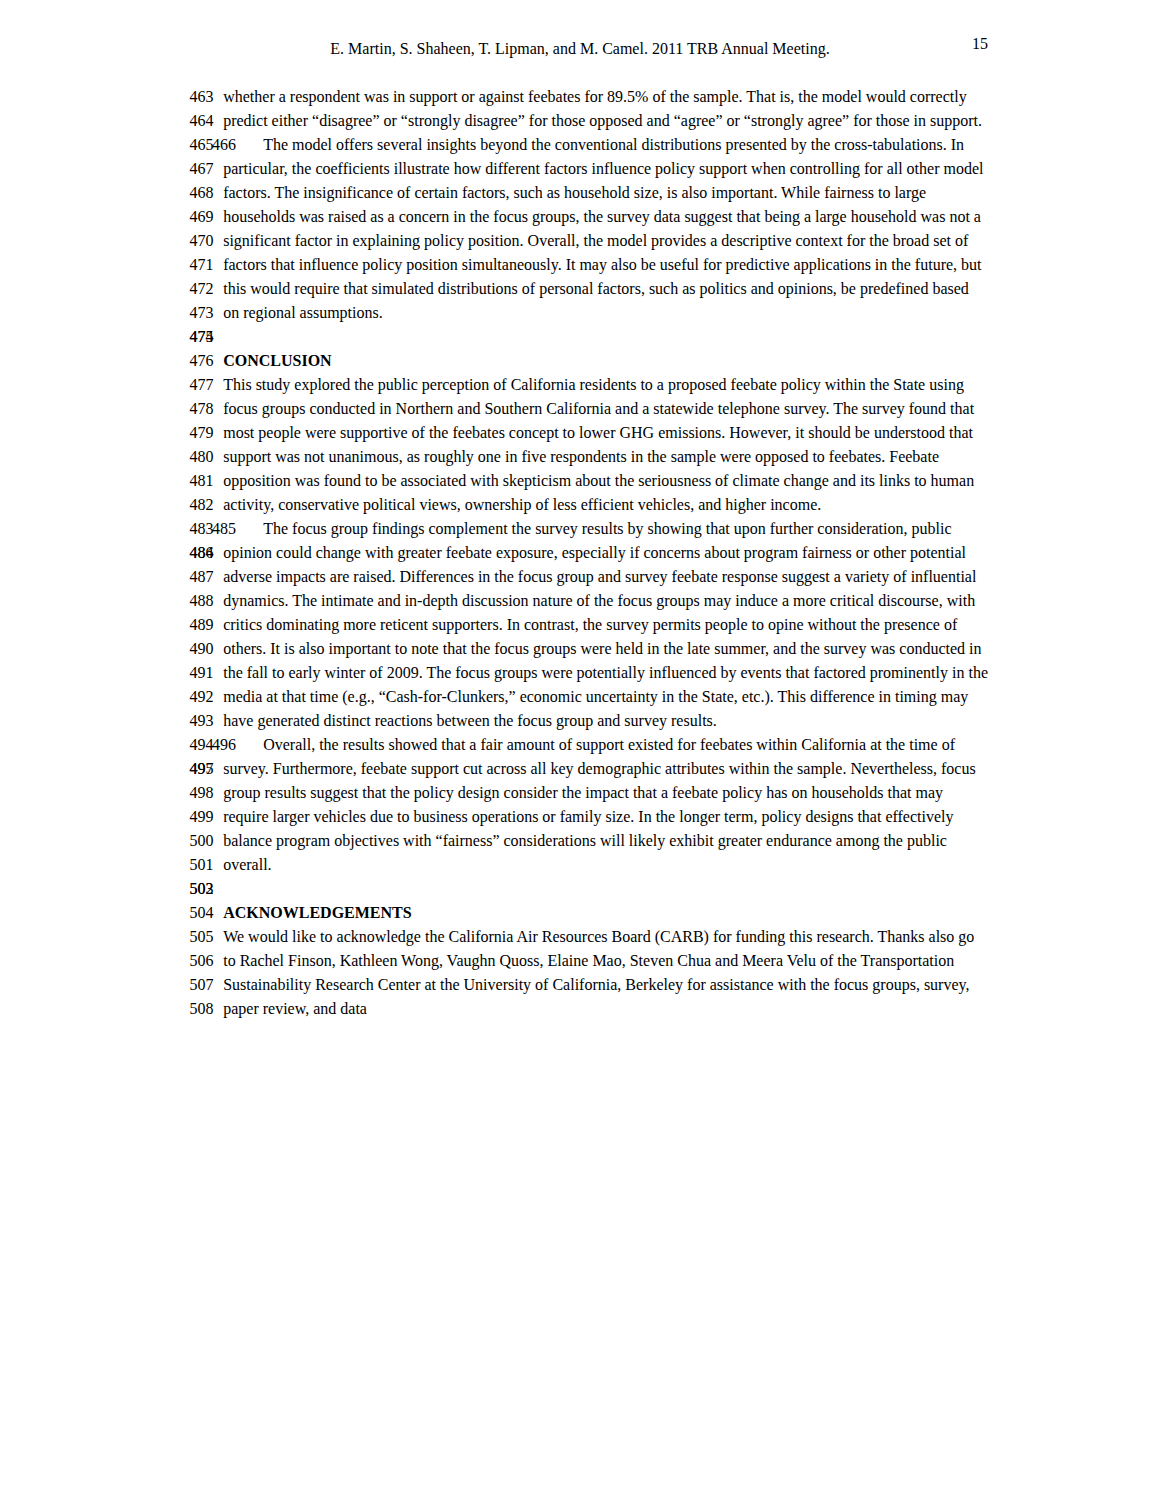15
E. Martin, S. Shaheen, T. Lipman, and M. Camel. 2011 TRB Annual Meeting.
463 464 465whether a respondent was in support or against feebates for 89.5% of the sample. That is, the model would correctly predict either “disagree” or “strongly disagree” for those opposed and “agree” or “strongly agree” for those in support.
466 467 468 469 470 471 472 473 474 The model offers several insights beyond the conventional distributions presented by the cross-tabulations. In particular, the coefficients illustrate how different factors influence policy support when controlling for all other model factors. The insignificance of certain factors, such as household size, is also important. While fairness to large households was raised as a concern in the focus groups, the survey data suggest that being a large household was not a significant factor in explaining policy position. Overall, the model provides a descriptive context for the broad set of factors that influence policy position simultaneously. It may also be useful for predictive applications in the future, but this would require that simulated distributions of personal factors, such as politics and opinions, be predefined based on regional assumptions.
475
476 CONCLUSION
477 478 479 480 481 482 483 484 This study explored the public perception of California residents to a proposed feebate policy within the State using focus groups conducted in Northern and Southern California and a statewide telephone survey. The survey found that most people were supportive of the feebates concept to lower GHG emissions. However, it should be understood that support was not unanimous, as roughly one in five respondents in the sample were opposed to feebates. Feebate opposition was found to be associated with skepticism about the seriousness of climate change and its links to human activity, conservative political views, ownership of less efficient vehicles, and higher income.
485 486 487 488 489 490 491 492 493 494 495 The focus group findings complement the survey results by showing that upon further consideration, public opinion could change with greater feebate exposure, especially if concerns about program fairness or other potential adverse impacts are raised. Differences in the focus group and survey feebate response suggest a variety of influential dynamics. The intimate and in-depth discussion nature of the focus groups may induce a more critical discourse, with critics dominating more reticent supporters. In contrast, the survey permits people to opine without the presence of others. It is also important to note that the focus groups were held in the late summer, and the survey was conducted in the fall to early winter of 2009. The focus groups were potentially influenced by events that factored prominently in the media at that time (e.g., “Cash-for-Clunkers,” economic uncertainty in the State, etc.). This difference in timing may have generated distinct reactions between the focus group and survey results.
496 497 498 499 500 501 502 Overall, the results showed that a fair amount of support existed for feebates within California at the time of survey. Furthermore, feebate support cut across all key demographic attributes within the sample. Nevertheless, focus group results suggest that the policy design consider the impact that a feebate policy has on households that may require larger vehicles due to business operations or family size. In the longer term, policy designs that effectively balance program objectives with “fairness” considerations will likely exhibit greater endurance among the public overall.
503
504 ACKNOWLEDGEMENTS
505 506 507 508 We would like to acknowledge the California Air Resources Board (CARB) for funding this research. Thanks also go to Rachel Finson, Kathleen Wong, Vaughn Quoss, Elaine Mao, Steven Chua and Meera Velu of the Transportation Sustainability Research Center at the University of California, Berkeley for assistance with the focus groups, survey, paper review, and data